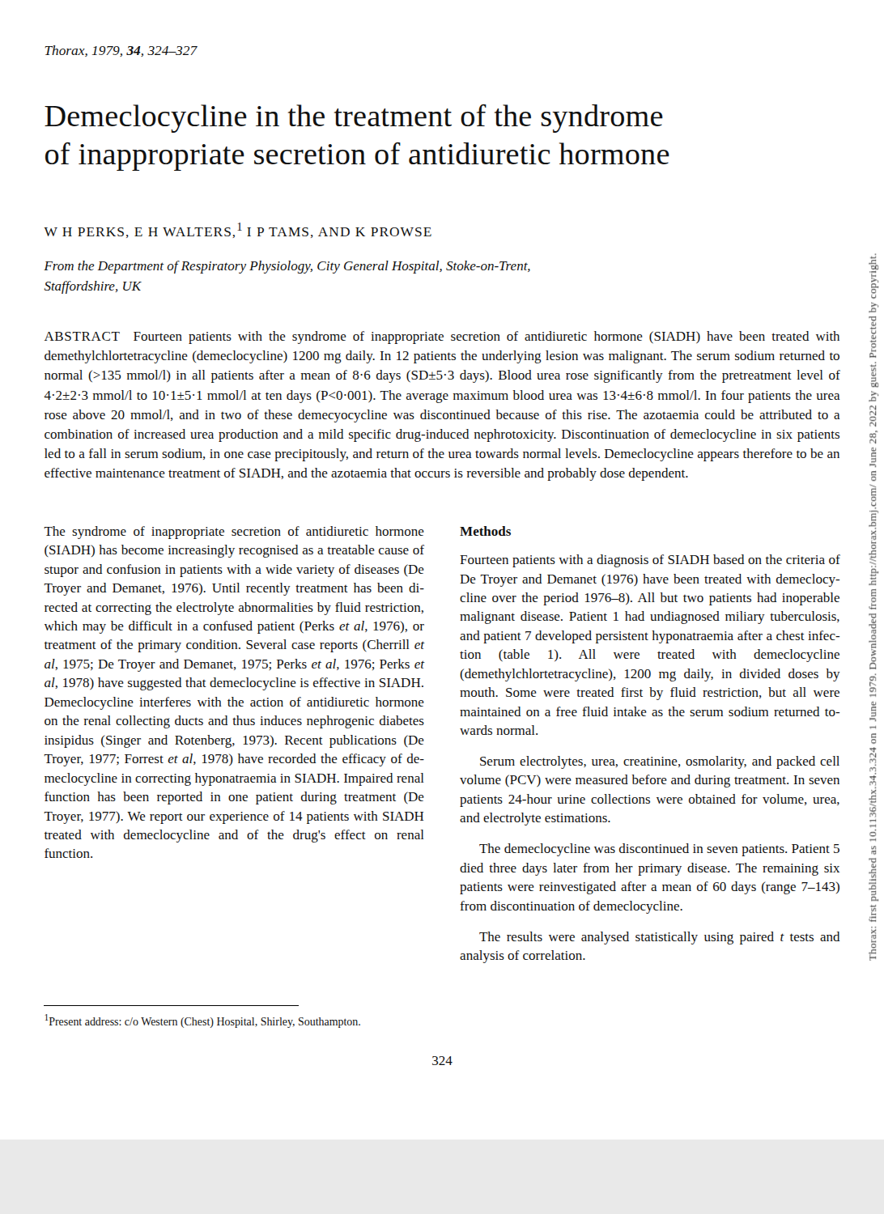Thorax: first published as 10.1136/thx.34.3.324 on 1 June 1979. Downloaded from http://thorax.bmj.com/ on June 28, 2022 by guest. Protected by copyright.
Thorax, 1979, 34, 324–327
Demeclocycline in the treatment of the syndrome
of inappropriate secretion of antidiuretic hormone
W H PERKS, E H WALTERS,1 I P TAMS, AND K PROWSE
From the Department of Respiratory Physiology, City General Hospital, Stoke-on-Trent,
Staffordshire, UK
ABSTRACT Fourteen patients with the syndrome of inappropriate secretion of antidiuretic hormone (SIADH) have been treated with demethylchlortetracycline (demeclocycline) 1200 mg daily. In 12 patients the underlying lesion was malignant. The serum sodium returned to normal (>135 mmol/l) in all patients after a mean of 8·6 days (SD±5·3 days). Blood urea rose significantly from the pretreatment level of 4·2±2·3 mmol/l to 10·1±5·1 mmol/l at ten days (P<0·001). The average maximum blood urea was 13·4±6·8 mmol/l. In four patients the urea rose above 20 mmol/l, and in two of these demecyocycline was discontinued because of this rise. The azotaemia could be attributed to a combination of increased urea production and a mild specific drug-induced nephrotoxicity. Discontinuation of demeclocycline in six patients led to a fall in serum sodium, in one case precipitously, and return of the urea towards normal levels. Demeclocycline appears therefore to be an effective maintenance treatment of SIADH, and the azotaemia that occurs is reversible and probably dose dependent.
The syndrome of inappropriate secretion of antidiuretic hormone (SIADH) has become increasingly recognised as a treatable cause of stupor and confusion in patients with a wide variety of diseases (De Troyer and Demanet, 1976). Until recently treatment has been directed at correcting the electrolyte abnormalities by fluid restriction, which may be difficult in a confused patient (Perks et al, 1976), or treatment of the primary condition. Several case reports (Cherrill et al, 1975; De Troyer and Demanet, 1975; Perks et al, 1976; Perks et al, 1978) have suggested that demeclocycline is effective in SIADH. Demeclocycline interferes with the action of antidiuretic hormone on the renal collecting ducts and thus induces nephrogenic diabetes insipidus (Singer and Rotenberg, 1973). Recent publications (De Troyer, 1977; Forrest et al, 1978) have recorded the efficacy of demeclocycline in correcting hyponatraemia in SIADH. Impaired renal function has been reported in one patient during treatment (De Troyer, 1977). We report our experience of 14 patients with SIADH treated with demeclocycline and of the drug's effect on renal function.
Methods
Fourteen patients with a diagnosis of SIADH based on the criteria of De Troyer and Demanet (1976) have been treated with demeclocycline over the period 1976–8). All but two patients had inoperable malignant disease. Patient 1 had undiagnosed miliary tuberculosis, and patient 7 developed persistent hyponatraemia after a chest infection (table 1). All were treated with demeclocycline (demethylchlortetracycline), 1200 mg daily, in divided doses by mouth. Some were treated first by fluid restriction, but all were maintained on a free fluid intake as the serum sodium returned towards normal.
Serum electrolytes, urea, creatinine, osmolarity, and packed cell volume (PCV) were measured before and during treatment. In seven patients 24-hour urine collections were obtained for volume, urea, and electrolyte estimations.
The demeclocycline was discontinued in seven patients. Patient 5 died three days later from her primary disease. The remaining six patients were reinvestigated after a mean of 60 days (range 7–143) from discontinuation of demeclocycline.
The results were analysed statistically using paired t tests and analysis of correlation.
1Present address: c/o Western (Chest) Hospital, Shirley, Southampton.
324